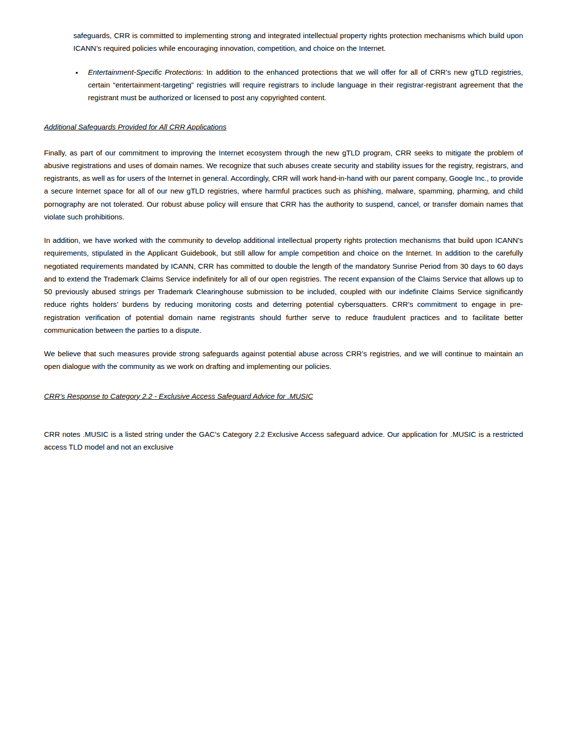safeguards, CRR is committed to implementing strong and integrated intellectual property rights protection mechanisms which build upon ICANN’s required policies while encouraging innovation, competition, and choice on the Internet.
Entertainment-Specific Protections: In addition to the enhanced protections that we will offer for all of CRR’s new gTLD registries, certain “entertainment-targeting” registries will require registrars to include language in their registrar-registrant agreement that the registrant must be authorized or licensed to post any copyrighted content.
Additional Safeguards Provided for All CRR Applications
Finally, as part of our commitment to improving the Internet ecosystem through the new gTLD program, CRR seeks to mitigate the problem of abusive registrations and uses of domain names. We recognize that such abuses create security and stability issues for the registry, registrars, and registrants, as well as for users of the Internet in general. Accordingly, CRR will work hand-in-hand with our parent company, Google Inc., to provide a secure Internet space for all of our new gTLD registries, where harmful practices such as phishing, malware, spamming, pharming, and child pornography are not tolerated. Our robust abuse policy will ensure that CRR has the authority to suspend, cancel, or transfer domain names that violate such prohibitions.
In addition, we have worked with the community to develop additional intellectual property rights protection mechanisms that build upon ICANN's requirements, stipulated in the Applicant Guidebook, but still allow for ample competition and choice on the Internet. In addition to the carefully negotiated requirements mandated by ICANN, CRR has committed to double the length of the mandatory Sunrise Period from 30 days to 60 days and to extend the Trademark Claims Service indefinitely for all of our open registries. The recent expansion of the Claims Service that allows up to 50 previously abused strings per Trademark Clearinghouse submission to be included, coupled with our indefinite Claims Service significantly reduce rights holders’ burdens by reducing monitoring costs and deterring potential cybersquatters. CRR’s commitment to engage in pre-registration verification of potential domain name registrants should further serve to reduce fraudulent practices and to facilitate better communication between the parties to a dispute.
We believe that such measures provide strong safeguards against potential abuse across CRR’s registries, and we will continue to maintain an open dialogue with the community as we work on drafting and implementing our policies.
CRR’s Response to Category 2.2 - Exclusive Access Safeguard Advice for .MUSIC
CRR notes .MUSIC is a listed string under the GAC’s Category 2.2 Exclusive Access safeguard advice. Our application for .MUSIC is a restricted access TLD model and not an exclusive